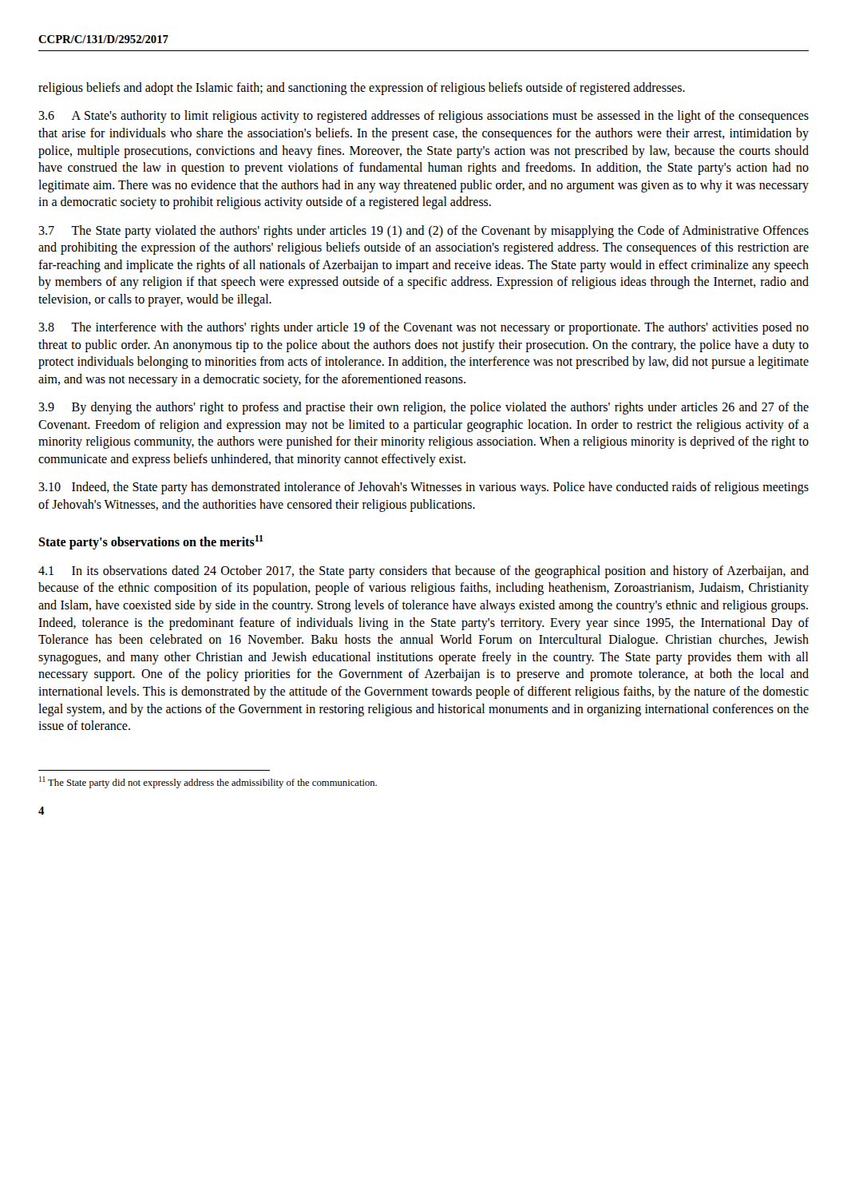CCPR/C/131/D/2952/2017
religious beliefs and adopt the Islamic faith; and sanctioning the expression of religious beliefs outside of registered addresses.
3.6 A State's authority to limit religious activity to registered addresses of religious associations must be assessed in the light of the consequences that arise for individuals who share the association's beliefs. In the present case, the consequences for the authors were their arrest, intimidation by police, multiple prosecutions, convictions and heavy fines. Moreover, the State party's action was not prescribed by law, because the courts should have construed the law in question to prevent violations of fundamental human rights and freedoms. In addition, the State party's action had no legitimate aim. There was no evidence that the authors had in any way threatened public order, and no argument was given as to why it was necessary in a democratic society to prohibit religious activity outside of a registered legal address.
3.7 The State party violated the authors' rights under articles 19 (1) and (2) of the Covenant by misapplying the Code of Administrative Offences and prohibiting the expression of the authors' religious beliefs outside of an association's registered address. The consequences of this restriction are far-reaching and implicate the rights of all nationals of Azerbaijan to impart and receive ideas. The State party would in effect criminalize any speech by members of any religion if that speech were expressed outside of a specific address. Expression of religious ideas through the Internet, radio and television, or calls to prayer, would be illegal.
3.8 The interference with the authors' rights under article 19 of the Covenant was not necessary or proportionate. The authors' activities posed no threat to public order. An anonymous tip to the police about the authors does not justify their prosecution. On the contrary, the police have a duty to protect individuals belonging to minorities from acts of intolerance. In addition, the interference was not prescribed by law, did not pursue a legitimate aim, and was not necessary in a democratic society, for the aforementioned reasons.
3.9 By denying the authors' right to profess and practise their own religion, the police violated the authors' rights under articles 26 and 27 of the Covenant. Freedom of religion and expression may not be limited to a particular geographic location. In order to restrict the religious activity of a minority religious community, the authors were punished for their minority religious association. When a religious minority is deprived of the right to communicate and express beliefs unhindered, that minority cannot effectively exist.
3.10 Indeed, the State party has demonstrated intolerance of Jehovah's Witnesses in various ways. Police have conducted raids of religious meetings of Jehovah's Witnesses, and the authorities have censored their religious publications.
State party's observations on the merits11
4.1 In its observations dated 24 October 2017, the State party considers that because of the geographical position and history of Azerbaijan, and because of the ethnic composition of its population, people of various religious faiths, including heathenism, Zoroastrianism, Judaism, Christianity and Islam, have coexisted side by side in the country. Strong levels of tolerance have always existed among the country's ethnic and religious groups. Indeed, tolerance is the predominant feature of individuals living in the State party's territory. Every year since 1995, the International Day of Tolerance has been celebrated on 16 November. Baku hosts the annual World Forum on Intercultural Dialogue. Christian churches, Jewish synagogues, and many other Christian and Jewish educational institutions operate freely in the country. The State party provides them with all necessary support. One of the policy priorities for the Government of Azerbaijan is to preserve and promote tolerance, at both the local and international levels. This is demonstrated by the attitude of the Government towards people of different religious faiths, by the nature of the domestic legal system, and by the actions of the Government in restoring religious and historical monuments and in organizing international conferences on the issue of tolerance.
11 The State party did not expressly address the admissibility of the communication.
4